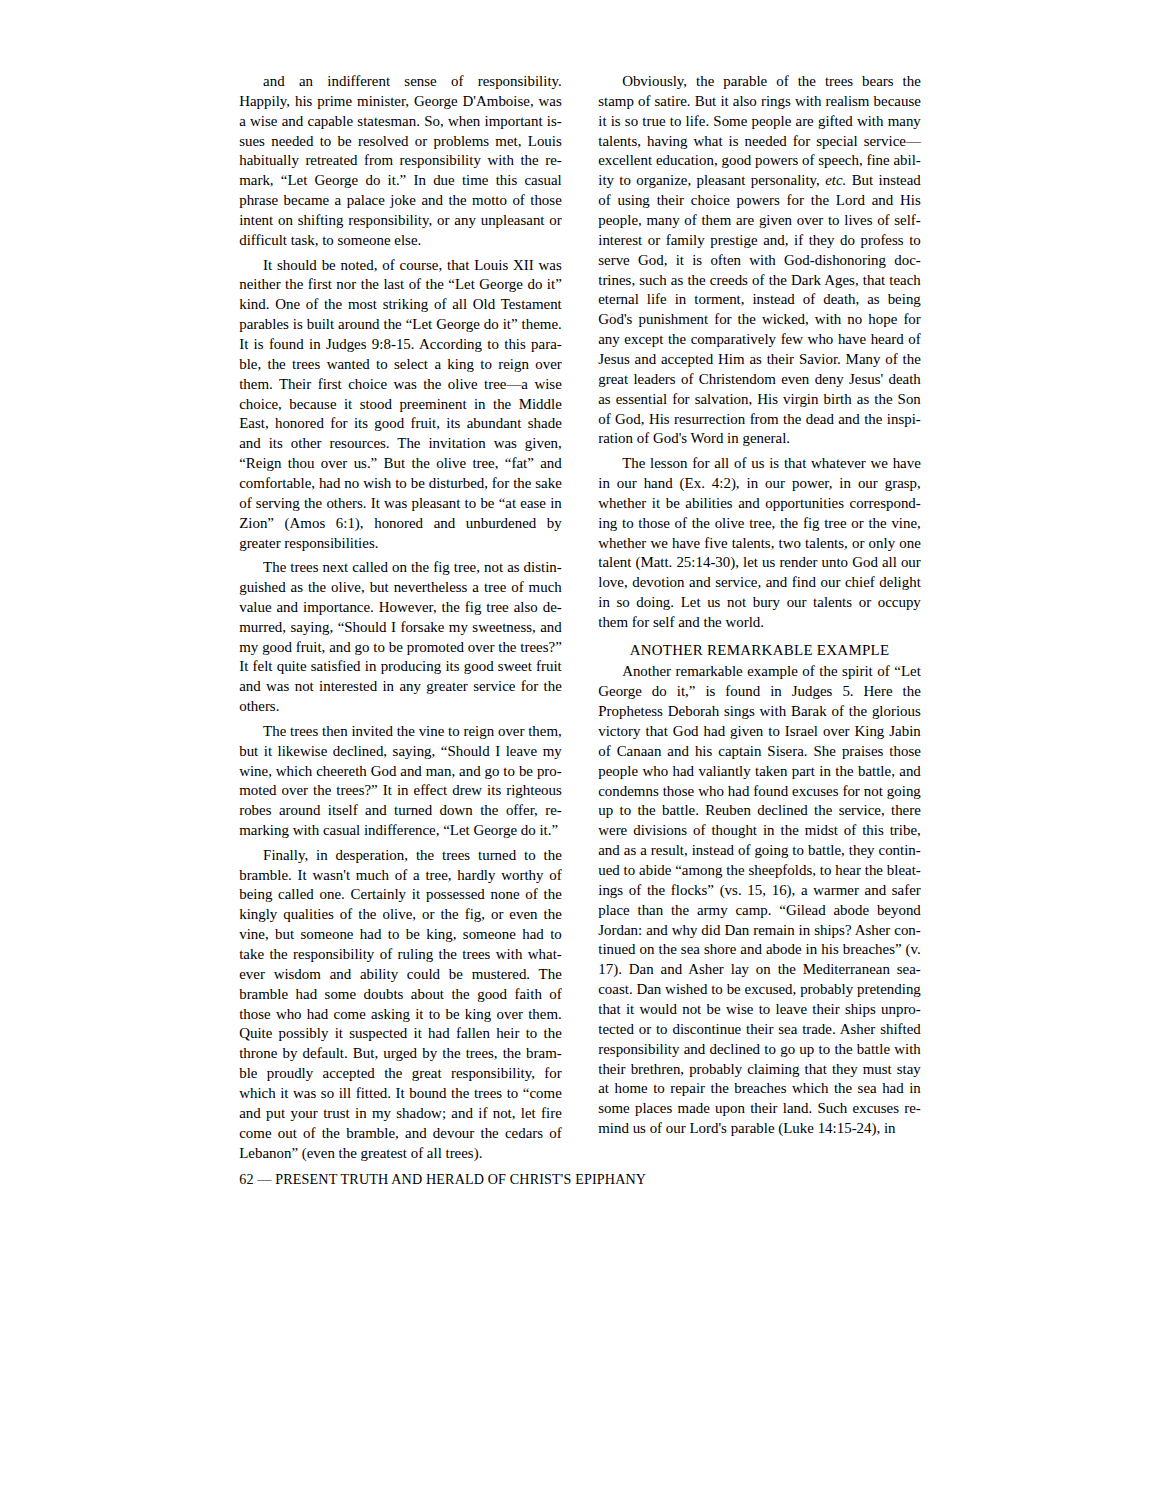and an indifferent sense of responsibility. Happily, his prime minister, George D'Amboise, was a wise and capable statesman. So, when important issues needed to be resolved or problems met, Louis habitually retreated from responsibility with the remark, “Let George do it.” In due time this casual phrase became a palace joke and the motto of those intent on shifting responsibility, or any unpleasant or difficult task, to someone else.
It should be noted, of course, that Louis XII was neither the first nor the last of the “Let George do it” kind. One of the most striking of all Old Testament parables is built around the “Let George do it” theme. It is found in Judges 9:8-15. According to this parable, the trees wanted to select a king to reign over them. Their first choice was the olive tree—a wise choice, because it stood preeminent in the Middle East, honored for its good fruit, its abundant shade and its other resources. The invitation was given, “Reign thou over us.” But the olive tree, “fat” and comfortable, had no wish to be disturbed, for the sake of serving the others. It was pleasant to be “at ease in Zion” (Amos 6:1), honored and unburdened by greater responsibilities.
The trees next called on the fig tree, not as distinguished as the olive, but nevertheless a tree of much value and importance. However, the fig tree also demurred, saying, “Should I forsake my sweetness, and my good fruit, and go to be promoted over the trees?” It felt quite satisfied in producing its good sweet fruit and was not interested in any greater service for the others.
The trees then invited the vine to reign over them, but it likewise declined, saying, “Should I leave my wine, which cheereth God and man, and go to be promoted over the trees?” It in effect drew its righteous robes around itself and turned down the offer, remarking with casual indifference, “Let George do it.”
Finally, in desperation, the trees turned to the bramble. It wasn't much of a tree, hardly worthy of being called one. Certainly it possessed none of the kingly qualities of the olive, or the fig, or even the vine, but someone had to be king, someone had to take the responsibility of ruling the trees with whatever wisdom and ability could be mustered. The bramble had some doubts about the good faith of those who had come asking it to be king over them. Quite possibly it suspected it had fallen heir to the throne by default. But, urged by the trees, the bramble proudly accepted the great responsibility, for which it was so ill fitted. It bound the trees to “come and put your trust in my shadow; and if not, let fire come out of the bramble, and devour the cedars of Lebanon” (even the greatest of all trees).
Obviously, the parable of the trees bears the stamp of satire. But it also rings with realism because it is so true to life. Some people are gifted with many talents, having what is needed for special service—excellent education, good powers of speech, fine ability to organize, pleasant personality, etc. But instead of using their choice powers for the Lord and His people, many of them are given over to lives of self-interest or family prestige and, if they do profess to serve God, it is often with God-dishonoring doctrines, such as the creeds of the Dark Ages, that teach eternal life in torment, instead of death, as being God's punishment for the wicked, with no hope for any except the comparatively few who have heard of Jesus and accepted Him as their Savior. Many of the great leaders of Christendom even deny Jesus' death as essential for salvation, His virgin birth as the Son of God, His resurrection from the dead and the inspiration of God's Word in general.
The lesson for all of us is that whatever we have in our hand (Ex. 4:2), in our power, in our grasp, whether it be abilities and opportunities corresponding to those of the olive tree, the fig tree or the vine, whether we have five talents, two talents, or only one talent (Matt. 25:14-30), let us render unto God all our love, devotion and service, and find our chief delight in so doing. Let us not bury our talents or occupy them for self and the world.
Another Remarkable Example
Another remarkable example of the spirit of “Let George do it,” is found in Judges 5. Here the Prophetess Deborah sings with Barak of the glorious victory that God had given to Israel over King Jabin of Canaan and his captain Sisera. She praises those people who had valiantly taken part in the battle, and condemns those who had found excuses for not going up to the battle. Reuben declined the service, there were divisions of thought in the midst of this tribe, and as a result, instead of going to battle, they continued to abide “among the sheepfolds, to hear the bleatings of the flocks” (vs. 15, 16), a warmer and safer place than the army camp. “Gilead abode beyond Jordan: and why did Dan remain in ships? Asher continued on the sea shore and abode in his breaches” (v. 17). Dan and Asher lay on the Mediterranean seacoast. Dan wished to be excused, probably pretending that it would not be wise to leave their ships unprotected or to discontinue their sea trade. Asher shifted responsibility and declined to go up to the battle with their brethren, probably claiming that they must stay at home to repair the breaches which the sea had in some places made upon their land. Such excuses remind us of our Lord's parable (Luke 14:15-24), in
62 — PRESENT TRUTH AND HERALD OF CHRIST'S EPIPHANY